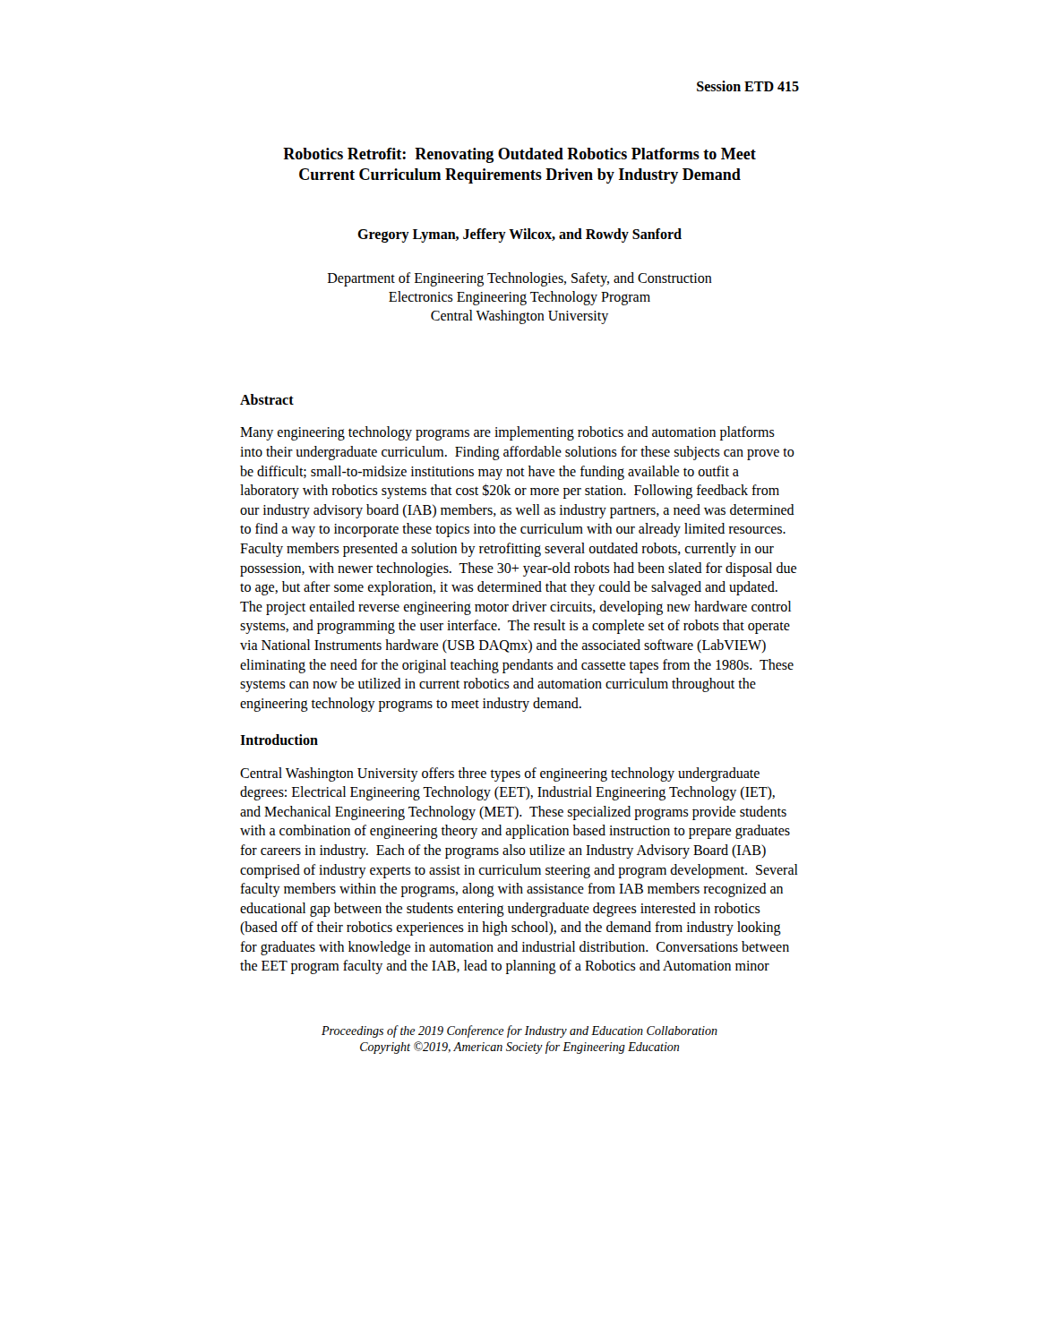Session ETD 415
Robotics Retrofit: Renovating Outdated Robotics Platforms to Meet Current Curriculum Requirements Driven by Industry Demand
Gregory Lyman, Jeffery Wilcox, and Rowdy Sanford
Department of Engineering Technologies, Safety, and Construction
Electronics Engineering Technology Program
Central Washington University
Abstract
Many engineering technology programs are implementing robotics and automation platforms into their undergraduate curriculum. Finding affordable solutions for these subjects can prove to be difficult; small-to-midsize institutions may not have the funding available to outfit a laboratory with robotics systems that cost $20k or more per station. Following feedback from our industry advisory board (IAB) members, as well as industry partners, a need was determined to find a way to incorporate these topics into the curriculum with our already limited resources. Faculty members presented a solution by retrofitting several outdated robots, currently in our possession, with newer technologies. These 30+ year-old robots had been slated for disposal due to age, but after some exploration, it was determined that they could be salvaged and updated. The project entailed reverse engineering motor driver circuits, developing new hardware control systems, and programming the user interface. The result is a complete set of robots that operate via National Instruments hardware (USB DAQmx) and the associated software (LabVIEW) eliminating the need for the original teaching pendants and cassette tapes from the 1980s. These systems can now be utilized in current robotics and automation curriculum throughout the engineering technology programs to meet industry demand.
Introduction
Central Washington University offers three types of engineering technology undergraduate degrees: Electrical Engineering Technology (EET), Industrial Engineering Technology (IET), and Mechanical Engineering Technology (MET). These specialized programs provide students with a combination of engineering theory and application based instruction to prepare graduates for careers in industry. Each of the programs also utilize an Industry Advisory Board (IAB) comprised of industry experts to assist in curriculum steering and program development. Several faculty members within the programs, along with assistance from IAB members recognized an educational gap between the students entering undergraduate degrees interested in robotics (based off of their robotics experiences in high school), and the demand from industry looking for graduates with knowledge in automation and industrial distribution. Conversations between the EET program faculty and the IAB, lead to planning of a Robotics and Automation minor
Proceedings of the 2019 Conference for Industry and Education Collaboration
Copyright ©2019, American Society for Engineering Education